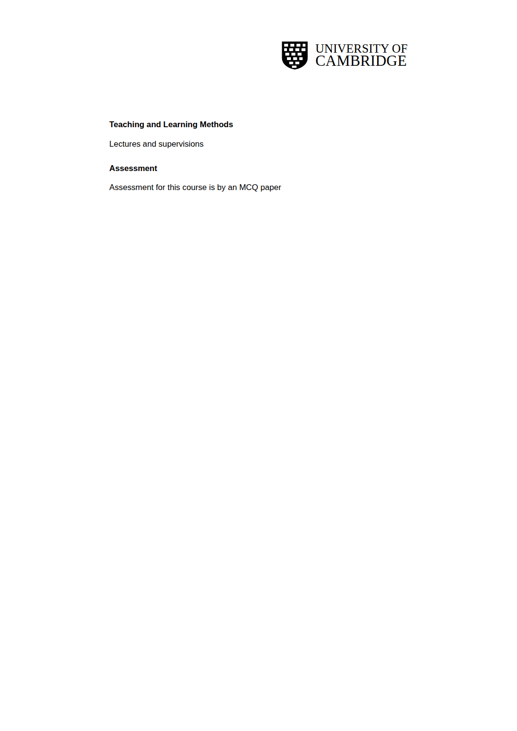UNIVERSITY OF CAMBRIDGE
Teaching and Learning Methods
Lectures and supervisions
Assessment
Assessment for this course is by an MCQ paper